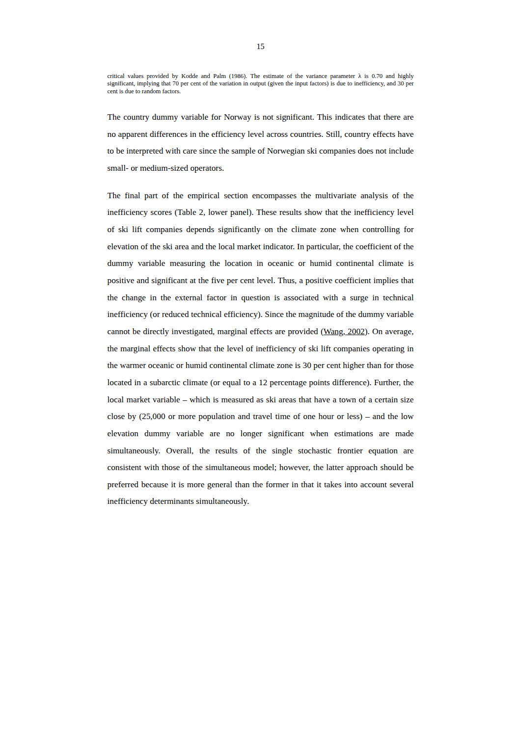15
critical values provided by Kodde and Palm (1986). The estimate of the variance parameter λ is 0.70 and highly significant, implying that 70 per cent of the variation in output (given the input factors) is due to inefficiency, and 30 per cent is due to random factors.
The country dummy variable for Norway is not significant. This indicates that there are no apparent differences in the efficiency level across countries. Still, country effects have to be interpreted with care since the sample of Norwegian ski companies does not include small- or medium-sized operators.
The final part of the empirical section encompasses the multivariate analysis of the inefficiency scores (Table 2, lower panel). These results show that the inefficiency level of ski lift companies depends significantly on the climate zone when controlling for elevation of the ski area and the local market indicator. In particular, the coefficient of the dummy variable measuring the location in oceanic or humid continental climate is positive and significant at the five per cent level. Thus, a positive coefficient implies that the change in the external factor in question is associated with a surge in technical inefficiency (or reduced technical efficiency). Since the magnitude of the dummy variable cannot be directly investigated, marginal effects are provided (Wang, 2002). On average, the marginal effects show that the level of inefficiency of ski lift companies operating in the warmer oceanic or humid continental climate zone is 30 per cent higher than for those located in a subarctic climate (or equal to a 12 percentage points difference). Further, the local market variable – which is measured as ski areas that have a town of a certain size close by (25,000 or more population and travel time of one hour or less) – and the low elevation dummy variable are no longer significant when estimations are made simultaneously. Overall, the results of the single stochastic frontier equation are consistent with those of the simultaneous model; however, the latter approach should be preferred because it is more general than the former in that it takes into account several inefficiency determinants simultaneously.